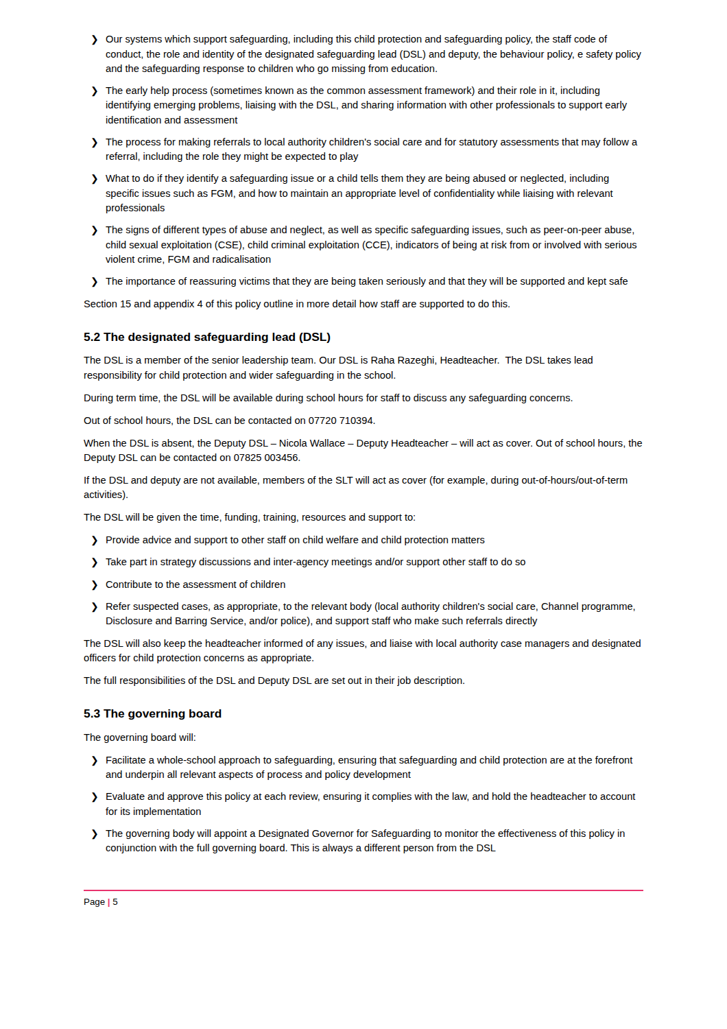Our systems which support safeguarding, including this child protection and safeguarding policy, the staff code of conduct, the role and identity of the designated safeguarding lead (DSL) and deputy, the behaviour policy, e safety policy and the safeguarding response to children who go missing from education.
The early help process (sometimes known as the common assessment framework) and their role in it, including identifying emerging problems, liaising with the DSL, and sharing information with other professionals to support early identification and assessment
The process for making referrals to local authority children's social care and for statutory assessments that may follow a referral, including the role they might be expected to play
What to do if they identify a safeguarding issue or a child tells them they are being abused or neglected, including specific issues such as FGM, and how to maintain an appropriate level of confidentiality while liaising with relevant professionals
The signs of different types of abuse and neglect, as well as specific safeguarding issues, such as peer-on-peer abuse, child sexual exploitation (CSE), child criminal exploitation (CCE), indicators of being at risk from or involved with serious violent crime, FGM and radicalisation
The importance of reassuring victims that they are being taken seriously and that they will be supported and kept safe
Section 15 and appendix 4 of this policy outline in more detail how staff are supported to do this.
5.2 The designated safeguarding lead (DSL)
The DSL is a member of the senior leadership team. Our DSL is Raha Razeghi, Headteacher. The DSL takes lead responsibility for child protection and wider safeguarding in the school.
During term time, the DSL will be available during school hours for staff to discuss any safeguarding concerns.
Out of school hours, the DSL can be contacted on 07720 710394.
When the DSL is absent, the Deputy DSL – Nicola Wallace – Deputy Headteacher – will act as cover. Out of school hours, the Deputy DSL can be contacted on 07825 003456.
If the DSL and deputy are not available, members of the SLT will act as cover (for example, during out-of-hours/out-of-term activities).
The DSL will be given the time, funding, training, resources and support to:
Provide advice and support to other staff on child welfare and child protection matters
Take part in strategy discussions and inter-agency meetings and/or support other staff to do so
Contribute to the assessment of children
Refer suspected cases, as appropriate, to the relevant body (local authority children's social care, Channel programme, Disclosure and Barring Service, and/or police), and support staff who make such referrals directly
The DSL will also keep the headteacher informed of any issues, and liaise with local authority case managers and designated officers for child protection concerns as appropriate.
The full responsibilities of the DSL and Deputy DSL are set out in their job description.
5.3 The governing board
The governing board will:
Facilitate a whole-school approach to safeguarding, ensuring that safeguarding and child protection are at the forefront and underpin all relevant aspects of process and policy development
Evaluate and approve this policy at each review, ensuring it complies with the law, and hold the headteacher to account for its implementation
The governing body will appoint a Designated Governor for Safeguarding to monitor the effectiveness of this policy in conjunction with the full governing board. This is always a different person from the DSL
Page | 5